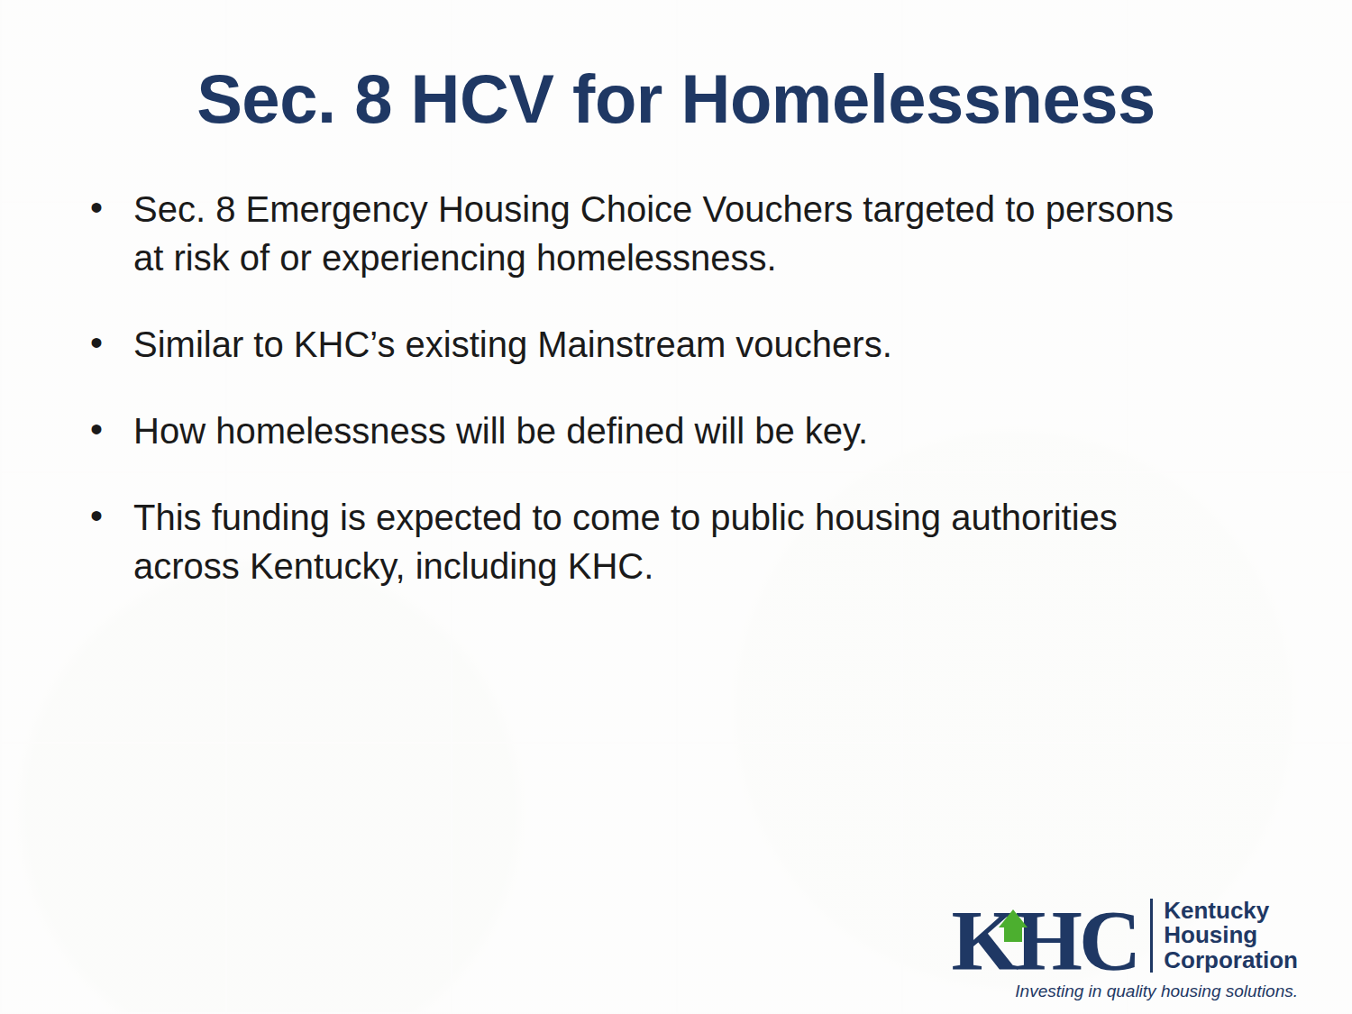Sec. 8 HCV for Homelessness
Sec. 8 Emergency Housing Choice Vouchers targeted to persons at risk of or experiencing homelessness.
Similar to KHC’s existing Mainstream vouchers.
How homelessness will be defined will be key.
This funding is expected to come to public housing authorities across Kentucky, including KHC.
KHC
Kentucky
Housing
Corporation
Investing in quality housing solutions.